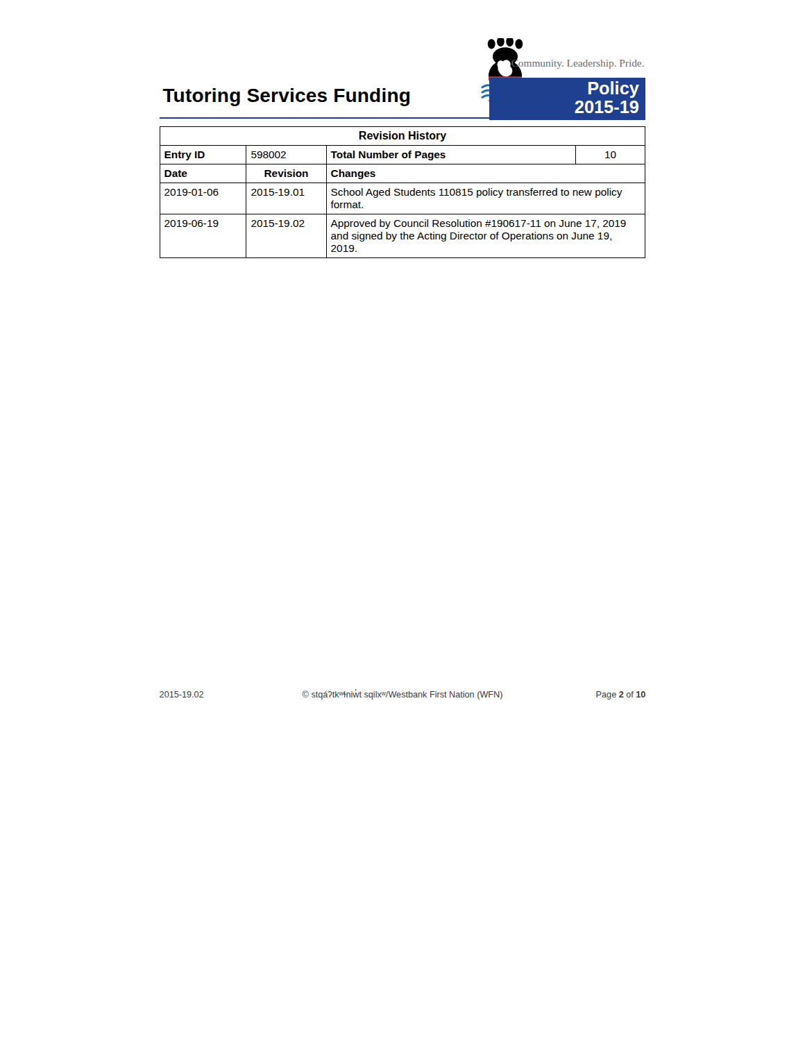Tutoring Services Funding
WESTBANK FIRST NATION
Community. Leadership. Pride.
Policy 2015-19
| Revision History |
| Entry ID | 598002 | Total Number of Pages | 10 |
| Date | Revision | Changes |
| 2019-01-06 | 2015-19.01 | School Aged Students 110815 policy transferred to new policy format. |
| 2019-06-19 | 2015-19.02 | Approved by Council Resolution #190617-11 on June 17, 2019 and signed by the Acting Director of Operations on June 19, 2019. |
2015-19.02
© stqáʔtkʷɬniw̓t sqilxʷ/Westbank First Nation (WFN)
Page 2 of 10